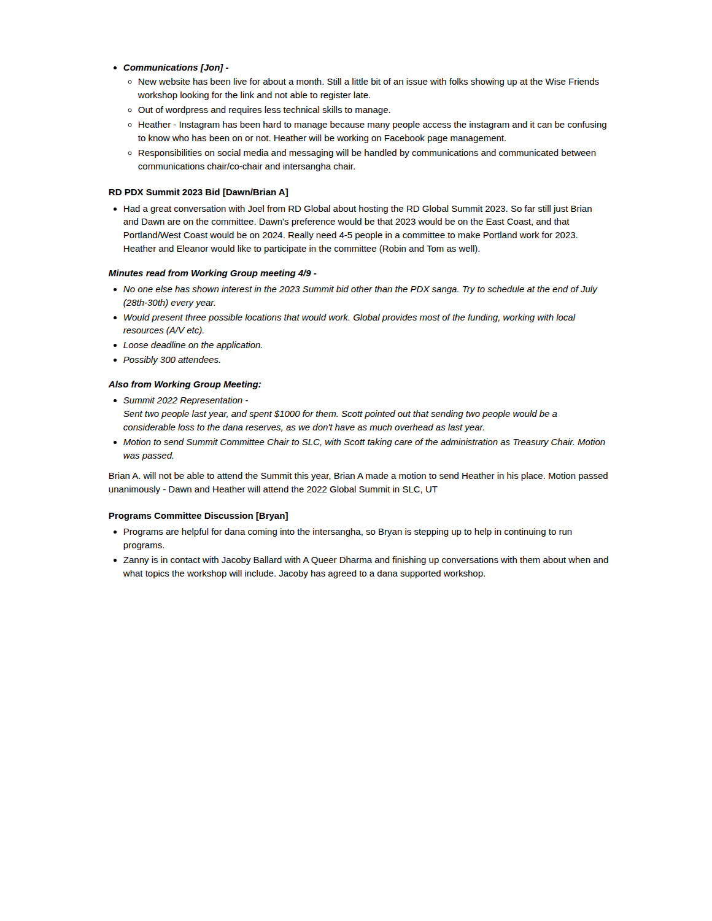Communications [Jon] -
New website has been live for about a month. Still a little bit of an issue with folks showing up at the Wise Friends workshop looking for the link and not able to register late.
Out of wordpress and requires less technical skills to manage.
Heather - Instagram has been hard to manage because many people access the instagram and it can be confusing to know who has been on or not. Heather will be working on Facebook page management.
Responsibilities on social media and messaging will be handled by communications and communicated between communications chair/co-chair and intersangha chair.
RD PDX Summit 2023 Bid [Dawn/Brian A]
Had a great conversation with Joel from RD Global about hosting the RD Global Summit 2023. So far still just Brian and Dawn are on the committee. Dawn's preference would be that 2023 would be on the East Coast, and that Portland/West Coast would be on 2024. Really need 4-5 people in a committee to make Portland work for 2023. Heather and Eleanor would like to participate in the committee (Robin and Tom as well).
Minutes read from Working Group meeting 4/9 -
No one else has shown interest in the 2023 Summit bid other than the PDX sanga. Try to schedule at the end of July (28th-30th) every year.
Would present three possible locations that would work. Global provides most of the funding, working with local resources (A/V etc).
Loose deadline on the application.
Possibly 300 attendees.
Also from Working Group Meeting:
Summit 2022 Representation -
Sent two people last year, and spent $1000 for them. Scott pointed out that sending two people would be a considerable loss to the dana reserves, as we don't have as much overhead as last year.
Motion to send Summit Committee Chair to SLC, with Scott taking care of the administration as Treasury Chair. Motion was passed.
Brian A. will not be able to attend the Summit this year, Brian A made a motion to send Heather in his place. Motion passed unanimously - Dawn and Heather will attend the 2022 Global Summit in SLC, UT
Programs Committee Discussion [Bryan]
Programs are helpful for dana coming into the intersangha, so Bryan is stepping up to help in continuing to run programs.
Zanny is in contact with Jacoby Ballard with A Queer Dharma and finishing up conversations with them about when and what topics the workshop will include. Jacoby has agreed to a dana supported workshop.